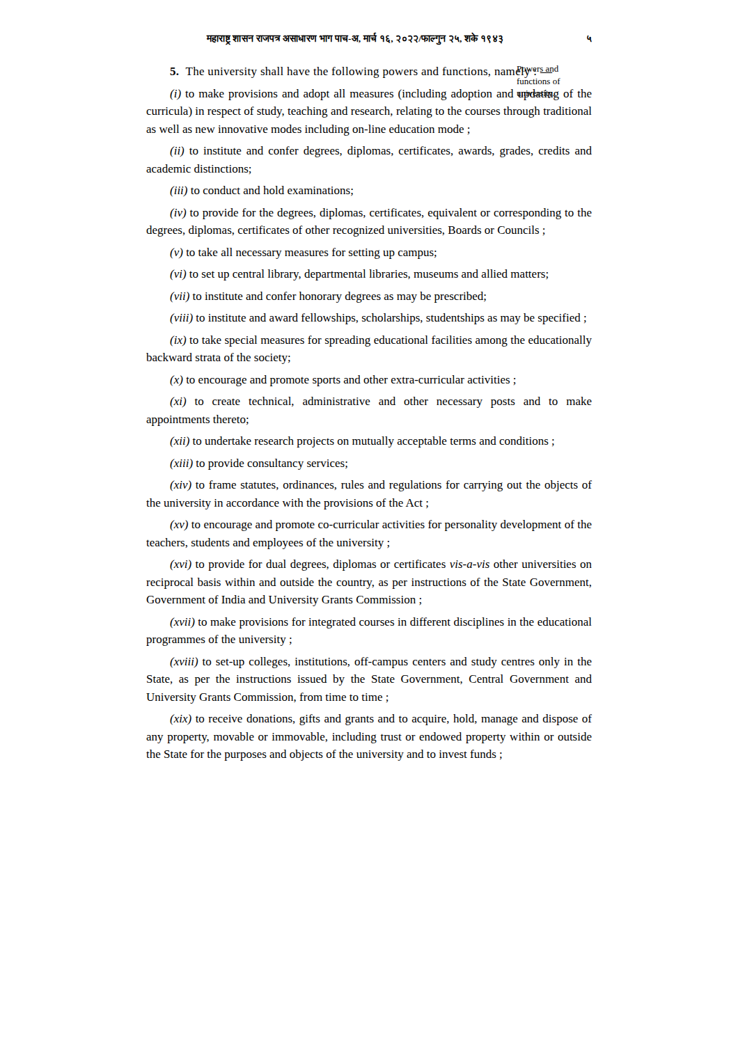महाराष्ट्र शासन राजपत्र असाधारण भाग पाच-अ, मार्च १६, २०२२/फाल्गुन २५, शके १९४३
५
Powers and functions of university.
5. The university shall have the following powers and functions, namely : —
(i) to make provisions and adopt all measures (including adoption and updating of the curricula) in respect of study, teaching and research, relating to the courses through traditional as well as new innovative modes including on-line education mode ;
(ii) to institute and confer degrees, diplomas, certificates, awards, grades, credits and academic distinctions;
(iii) to conduct and hold examinations;
(iv) to provide for the degrees, diplomas, certificates, equivalent or corresponding to the degrees, diplomas, certificates of other recognized universities, Boards or Councils ;
(v) to take all necessary measures for setting up campus;
(vi) to set up central library, departmental libraries, museums and allied matters;
(vii) to institute and confer honorary degrees as may be prescribed;
(viii) to institute and award fellowships, scholarships, studentships as may be specified ;
(ix) to take special measures for spreading educational facilities among the educationally backward strata of the society;
(x) to encourage and promote sports and other extra-curricular activities ;
(xi) to create technical, administrative and other necessary posts and to make appointments thereto;
(xii) to undertake research projects on mutually acceptable terms and conditions ;
(xiii) to provide consultancy services;
(xiv) to frame statutes, ordinances, rules and regulations for carrying out the objects of the university in accordance with the provisions of the Act ;
(xv) to encourage and promote co-curricular activities for personality development of the teachers, students and employees of the university ;
(xvi) to provide for dual degrees, diplomas or certificates vis-a-vis other universities on reciprocal basis within and outside the country, as per instructions of the State Government, Government of India and University Grants Commission ;
(xvii) to make provisions for integrated courses in different disciplines in the educational programmes of the university ;
(xviii) to set-up colleges, institutions, off-campus centers and study centres only in the State, as per the instructions issued by the State Government, Central Government and University Grants Commission, from time to time ;
(xix) to receive donations, gifts and grants and to acquire, hold, manage and dispose of any property, movable or immovable, including trust or endowed property within or outside the State for the purposes and objects of the university and to invest funds ;